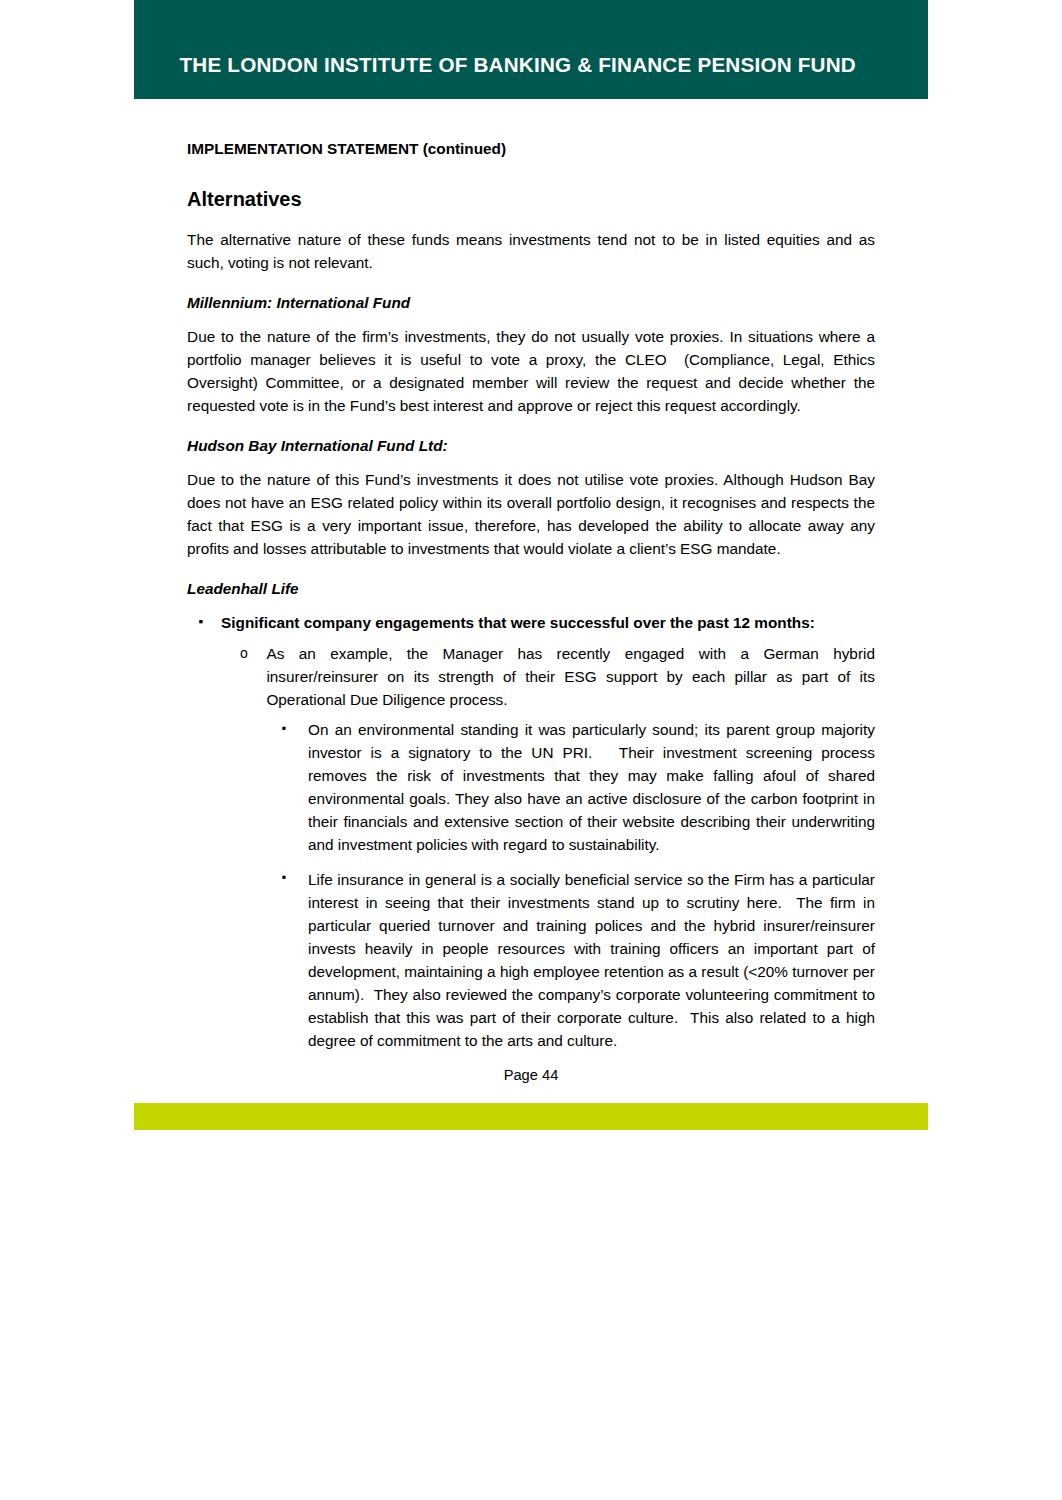The London Institute of Banking & Finance Pension Fund
IMPLEMENTATION STATEMENT (continued)
Alternatives
The alternative nature of these funds means investments tend not to be in listed equities and as such, voting is not relevant.
Millennium: International Fund
Due to the nature of the firm’s investments, they do not usually vote proxies. In situations where a portfolio manager believes it is useful to vote a proxy, the CLEO (Compliance, Legal, Ethics Oversight) Committee, or a designated member will review the request and decide whether the requested vote is in the Fund’s best interest and approve or reject this request accordingly.
Hudson Bay International Fund Ltd:
Due to the nature of this Fund’s investments it does not utilise vote proxies. Although Hudson Bay does not have an ESG related policy within its overall portfolio design, it recognises and respects the fact that ESG is a very important issue, therefore, has developed the ability to allocate away any profits and losses attributable to investments that would violate a client’s ESG mandate.
Leadenhall Life
Significant company engagements that were successful over the past 12 months:
As an example, the Manager has recently engaged with a German hybrid insurer/reinsurer on its strength of their ESG support by each pillar as part of its Operational Due Diligence process.
On an environmental standing it was particularly sound; its parent group majority investor is a signatory to the UN PRI. Their investment screening process removes the risk of investments that they may make falling afoul of shared environmental goals. They also have an active disclosure of the carbon footprint in their financials and extensive section of their website describing their underwriting and investment policies with regard to sustainability.
Life insurance in general is a socially beneficial service so the Firm has a particular interest in seeing that their investments stand up to scrutiny here. The firm in particular queried turnover and training polices and the hybrid insurer/reinsurer invests heavily in people resources with training officers an important part of development, maintaining a high employee retention as a result (<20% turnover per annum). They also reviewed the company’s corporate volunteering commitment to establish that this was part of their corporate culture. This also related to a high degree of commitment to the arts and culture.
Page 44